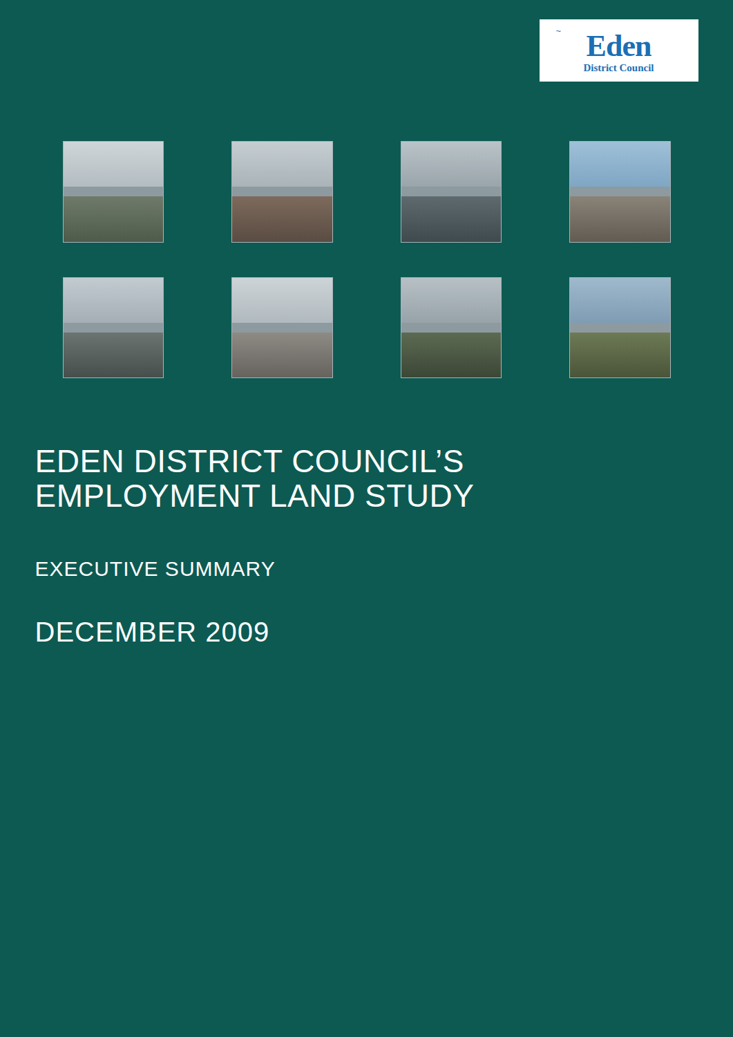~
Eden
District Council
Eden District Council’s
Employment Land Study
Executive Summary
December 2009